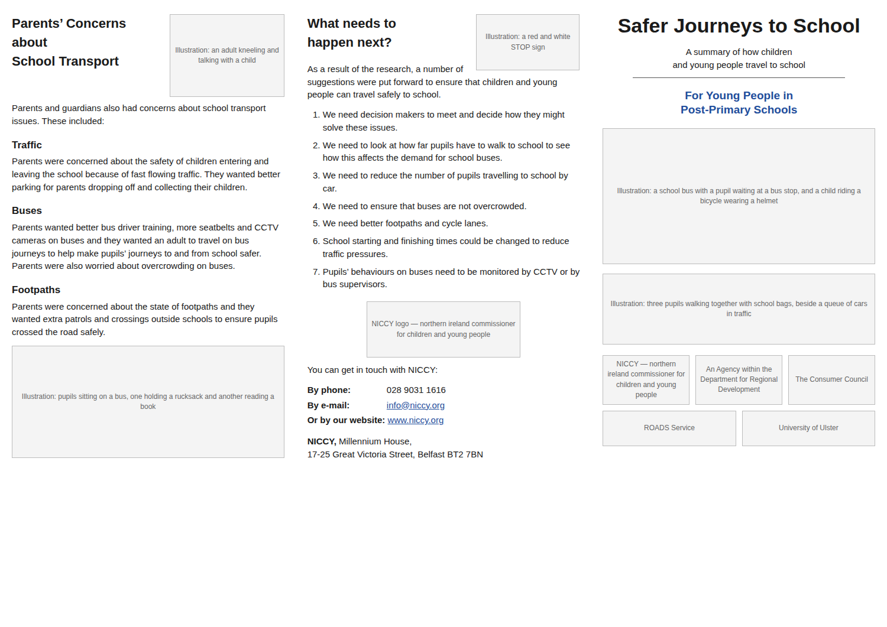Illustration: an adult kneeling and talking with a child
Parents’ Concerns
about
School Transport
Parents and guardians also had concerns about school transport issues. These included:
Traffic
Parents were concerned about the safety of children entering and leaving the school because of fast flowing traffic. They wanted better parking for parents dropping off and collecting their children.
Buses
Parents wanted better bus driver training, more seatbelts and CCTV cameras on buses and they wanted an adult to travel on bus journeys to help make pupils’ journeys to and from school safer. Parents were also worried about overcrowding on buses.
Footpaths
Parents were concerned about the state of footpaths and they wanted extra patrols and crossings outside schools to ensure pupils crossed the road safely.
Illustration: pupils sitting on a bus, one holding a rucksack and another reading a book
Illustration: a red and white STOP sign
What needs to
happen next?
As a result of the research, a number of suggestions were put forward to ensure that children and young people can travel safely to school.
We need decision makers to meet and decide how they might solve these issues.
We need to look at how far pupils have to walk to school to see how this affects the demand for school buses.
We need to reduce the number of pupils travelling to school by car.
We need to ensure that buses are not overcrowded.
We need better footpaths and cycle lanes.
School starting and finishing times could be changed to reduce traffic pressures.
Pupils’ behaviours on buses need to be monitored by CCTV or by bus supervisors.
NICCY logo — northern ireland commissioner for children and young people
You can get in touch with NICCY:
By phone: 028 9031 1616
By e-mail: info@niccy.org
Or by our website: www.niccy.org
NICCY, Millennium House,
17-25 Great Victoria Street, Belfast BT2 7BN
Safer Journeys to School
A summary of how children
and young people travel to school
For Young People in
Post-Primary Schools
Illustration: a school bus with a pupil waiting at a bus stop, and a child riding a bicycle wearing a helmet
Illustration: three pupils walking together with school bags, beside a queue of cars in traffic
NICCY — northern ireland commissioner for children and young people
An Agency within the Department for Regional Development
The Consumer Council
ROADS Service
University of Ulster